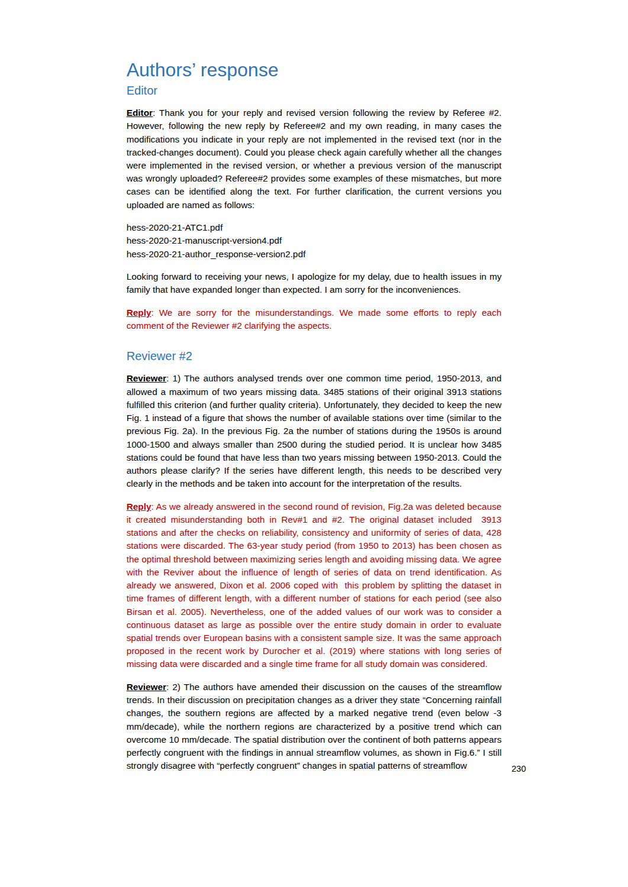Authors’ response
Editor
Editor: Thank you for your reply and revised version following the review by Referee #2. However, following the new reply by Referee#2 and my own reading, in many cases the modifications you indicate in your reply are not implemented in the revised text (nor in the tracked-changes document). Could you please check again carefully whether all the changes were implemented in the revised version, or whether a previous version of the manuscript was wrongly uploaded? Referee#2 provides some examples of these mismatches, but more cases can be identified along the text. For further clarification, the current versions you uploaded are named as follows:
hess-2020-21-ATC1.pdf hess-2020-21-manuscript-version4.pdf hess-2020-21-author_response-version2.pdf
Looking forward to receiving your news, I apologize for my delay, due to health issues in my family that have expanded longer than expected. I am sorry for the inconveniences.
Reply: We are sorry for the misunderstandings. We made some efforts to reply each comment of the Reviewer #2 clarifying the aspects.
Reviewer #2
Reviewer: 1) The authors analysed trends over one common time period, 1950-2013, and allowed a maximum of two years missing data. 3485 stations of their original 3913 stations fulfilled this criterion (and further quality criteria). Unfortunately, they decided to keep the new Fig. 1 instead of a figure that shows the number of available stations over time (similar to the previous Fig. 2a). In the previous Fig. 2a the number of stations during the 1950s is around 1000-1500 and always smaller than 2500 during the studied period. It is unclear how 3485 stations could be found that have less than two years missing between 1950-2013. Could the authors please clarify? If the series have different length, this needs to be described very clearly in the methods and be taken into account for the interpretation of the results.
Reply: As we already answered in the second round of revision, Fig.2a was deleted because it created misunderstanding both in Rev#1 and #2. The original dataset included 3913 stations and after the checks on reliability, consistency and uniformity of series of data, 428 stations were discarded. The 63-year study period (from 1950 to 2013) has been chosen as the optimal threshold between maximizing series length and avoiding missing data. We agree with the Reviver about the influence of length of series of data on trend identification. As already we answered, Dixon et al. 2006 coped with this problem by splitting the dataset in time frames of different length, with a different number of stations for each period (see also Birsan et al. 2005). Nevertheless, one of the added values of our work was to consider a continuous dataset as large as possible over the entire study domain in order to evaluate spatial trends over European basins with a consistent sample size. It was the same approach proposed in the recent work by Durocher et al. (2019) where stations with long series of missing data were discarded and a single time frame for all study domain was considered.
Reviewer: 2) The authors have amended their discussion on the causes of the streamflow trends. In their discussion on precipitation changes as a driver they state “Concerning rainfall changes, the southern regions are affected by a marked negative trend (even below -3 mm/decade), while the northern regions are characterized by a positive trend which can overcome 10 mm/decade. The spatial distribution over the 230 continent of both patterns appears perfectly congruent with the findings in annual streamflow volumes, as shown in Fig.6.” I still strongly disagree with “perfectly congruent” changes in spatial patterns of streamflow